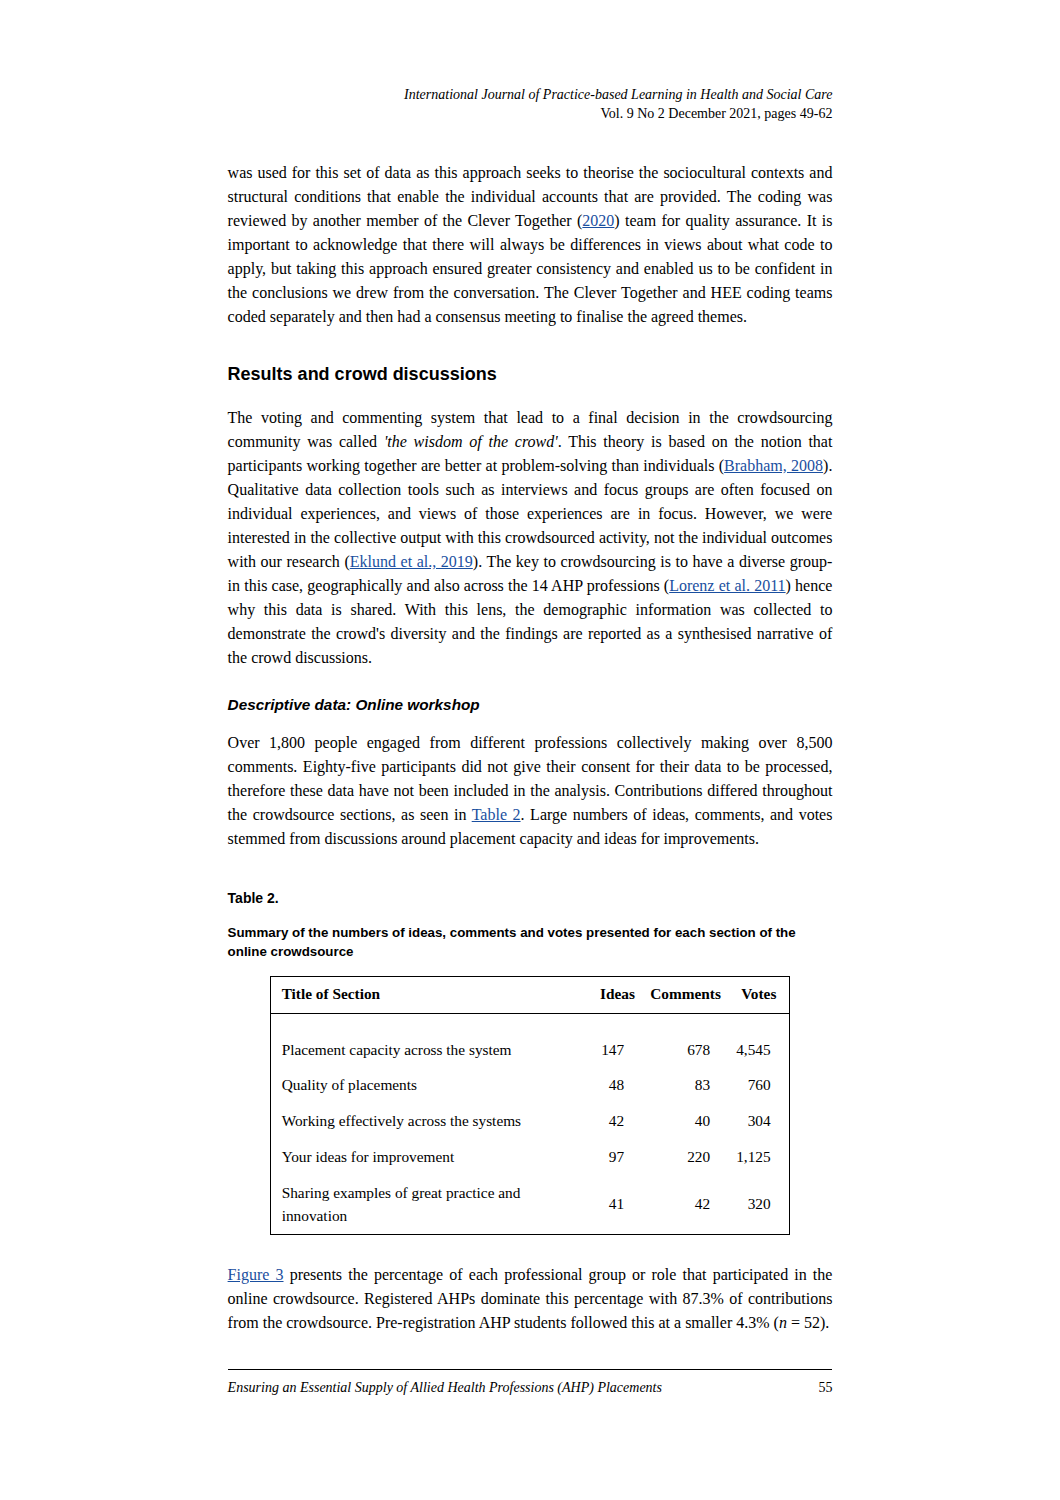International Journal of Practice-based Learning in Health and Social Care
Vol. 9 No 2 December 2021, pages 49-62
was used for this set of data as this approach seeks to theorise the sociocultural contexts and structural conditions that enable the individual accounts that are provided. The coding was reviewed by another member of the Clever Together (2020) team for quality assurance. It is important to acknowledge that there will always be differences in views about what code to apply, but taking this approach ensured greater consistency and enabled us to be confident in the conclusions we drew from the conversation. The Clever Together and HEE coding teams coded separately and then had a consensus meeting to finalise the agreed themes.
Results and crowd discussions
The voting and commenting system that lead to a final decision in the crowdsourcing community was called 'the wisdom of the crowd'. This theory is based on the notion that participants working together are better at problem-solving than individuals (Brabham, 2008). Qualitative data collection tools such as interviews and focus groups are often focused on individual experiences, and views of those experiences are in focus. However, we were interested in the collective output with this crowdsourced activity, not the individual outcomes with our research (Eklund et al., 2019). The key to crowdsourcing is to have a diverse group- in this case, geographically and also across the 14 AHP professions (Lorenz et al. 2011) hence why this data is shared. With this lens, the demographic information was collected to demonstrate the crowd's diversity and the findings are reported as a synthesised narrative of the crowd discussions.
Descriptive data: Online workshop
Over 1,800 people engaged from different professions collectively making over 8,500 comments. Eighty-five participants did not give their consent for their data to be processed, therefore these data have not been included in the analysis. Contributions differed throughout the crowdsource sections, as seen in Table 2. Large numbers of ideas, comments, and votes stemmed from discussions around placement capacity and ideas for improvements.
Table 2.
Summary of the numbers of ideas, comments and votes presented for each section of the online crowdsource
| Title of Section | Ideas | Comments | Votes |
| --- | --- | --- | --- |
| Placement capacity across the system | 147 | 678 | 4,545 |
| Quality of placements | 48 | 83 | 760 |
| Working effectively across the systems | 42 | 40 | 304 |
| Your ideas for improvement | 97 | 220 | 1,125 |
| Sharing examples of great practice and innovation | 41 | 42 | 320 |
Figure 3 presents the percentage of each professional group or role that participated in the online crowdsource. Registered AHPs dominate this percentage with 87.3% of contributions from the crowdsource. Pre-registration AHP students followed this at a smaller 4.3% (n = 52).
Ensuring an Essential Supply of Allied Health Professions (AHP) Placements 55